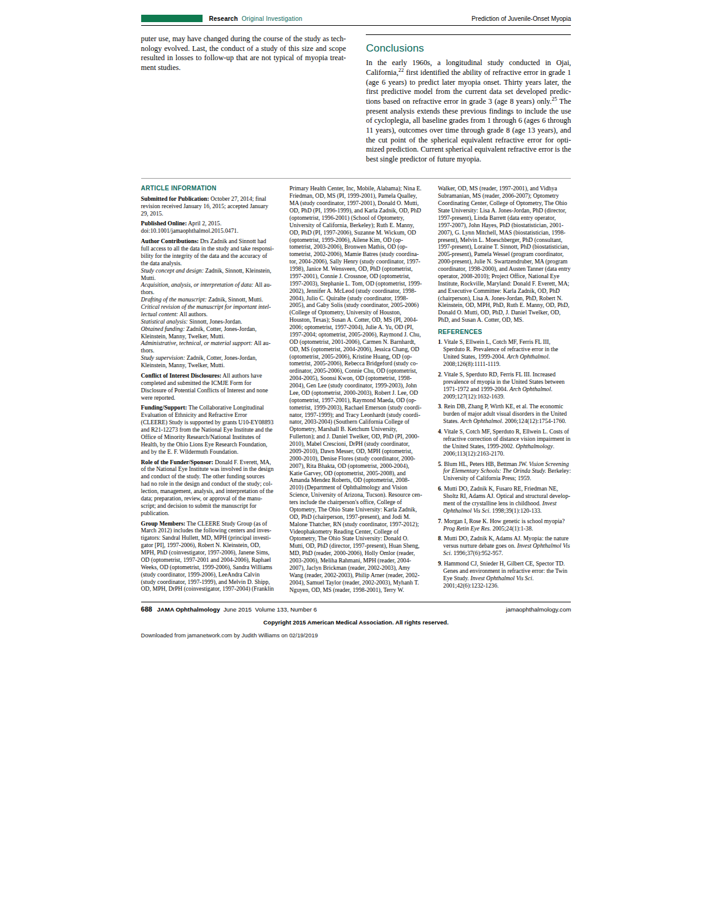Research Original Investigation
Prediction of Juvenile-Onset Myopia
puter use, may have changed during the course of the study as technology evolved. Last, the conduct of a study of this size and scope resulted in losses to follow-up that are not typical of myopia treatment studies.
Conclusions
In the early 1960s, a longitudinal study conducted in Ojai, California,22 first identified the ability of refractive error in grade 1 (age 6 years) to predict later myopia onset. Thirty years later, the first predictive model from the current data set developed predictions based on refractive error in grade 3 (age 8 years) only.25 The present analysis extends these previous findings to include the use of cycloplegia, all baseline grades from 1 through 6 (ages 6 through 11 years), outcomes over time through grade 8 (age 13 years), and the cut point of the spherical equivalent refractive error for optimized prediction. Current spherical equivalent refractive error is the best single predictor of future myopia.
Article Information
Submitted for Publication: October 27, 2014; final revision received January 16, 2015; accepted January 29, 2015.
Published Online: April 2, 2015.
doi:10.1001/jamaophthalmol.2015.0471.
Author Contributions: Drs Zadnik and Sinnott had full access to all the data in the study and take responsibility for the integrity of the data and the accuracy of the data analysis.
Study concept and design: Zadnik, Sinnott, Kleinstein, Mutti.
Acquisition, analysis, or interpretation of data: All authors.
Drafting of the manuscript: Zadnik, Sinnott, Mutti.
Critical revision of the manuscript for important intellectual content: All authors.
Statistical analysis: Sinnott, Jones-Jordan.
Obtained funding: Zadnik, Cotter, Jones-Jordan, Kleinstein, Manny, Twelker, Mutti.
Administrative, technical, or material support: All authors.
Study supervision: Zadnik, Cotter, Jones-Jordan, Kleinstein, Manny, Twelker, Mutti.
Conflict of Interest Disclosures: All authors have completed and submitted the ICMJE Form for Disclosure of Potential Conflicts of Interest and none were reported.
Funding/Support: The Collaborative Longitudinal Evaluation of Ethnicity and Refractive Error (CLEERE) Study is supported by grants U10-EY08893 and R21-12273 from the National Eye Institute and the Office of Minority Research/National Institutes of Health, by the Ohio Lions Eye Research Foundation, and by the E. F. Wildermuth Foundation.
Role of the Funder/Sponsor: Donald F. Everett, MA, of the National Eye Institute was involved in the design and conduct of the study. The other funding sources had no role in the design and conduct of the study; collection, management, analysis, and interpretation of the data; preparation, review, or approval of the manuscript; and decision to submit the manuscript for publication.
Group Members: The CLEERE Study Group (as of March 2012) includes the following centers and investigators: Sandral Hullett, MD, MPH (principal investigator [PI], 1997-2006), Robert N. Kleinstein, OD, MPH, PhD (coinvestigator, 1997-2006), Janene Sims, OD (optometrist, 1997-2001 and 2004-2006), Raphael Weeks, OD (optometrist, 1999-2006), Sandra Williams (study coordinator, 1999-2006), LeeAndra Calvin (study coordinator, 1997-1999), and Melvin D. Shipp, OD, MPH, DrPH (coinvestigator, 1997-2004) (Franklin Primary Health Center, Inc, Mobile, Alabama); Nina E. Friedman, OD, MS (PI, 1999-2001), Pamela Qualley, MA (study coordinator, 1997-2001), Donald O. Mutti, OD, PhD (PI, 1996-1999), and Karla Zadnik, OD, PhD (optometrist, 1996-2001) (School of Optometry, University of California, Berkeley); Ruth E. Manny, OD, PhD (PI, 1997-2006), Suzanne M. Wickum, OD (optometrist, 1999-2006), Ailene Kim, OD (optometrist, 2003-2006), Bronwen Mathis, OD (optometrist, 2002-2006), Mamie Batres (study coordinator, 2004-2006), Sally Henry (study coordinator, 1997-1998), Janice M. Wensveen, OD, PhD (optometrist, 1997-2001), Connie J. Crossnoe, OD (optometrist, 1997-2003), Stephanie L. Tom, OD (optometrist, 1999-2002), Jennifer A. McLeod (study coordinator, 1998-2004), Julio C. Quiralte (study coordinator, 1998-2005), and Gaby Solis (study coordinator, 2005-2006) (College of Optometry, University of Houston, Houston, Texas); Susan A. Cotter, OD, MS (PI, 2004-2006; optometrist, 1997-2004), Julie A. Yu, OD (PI, 1997-2004; optometrist, 2005-2006), Raymond J. Chu, OD (optometrist, 2001-2006), Carmen N. Barnhardt, OD, MS (optometrist, 2004-2006), Jessica Chang, OD (optometrist, 2005-2006), Kristine Huang, OD (optometrist, 2005-2006), Rebecca Bridgeford (study coordinator, 2005-2006), Connie Chu, OD (optometrist, 2004-2005), Soonsi Kwon, OD (optometrist, 1998-2004), Gen Lee (study coordinator, 1999-2003), John Lee, OD (optometrist, 2000-2003), Robert J. Lee, OD (optometrist, 1997-2001), Raymond Maeda, OD (optometrist, 1999-2003), Rachael Emerson (study coordinator, 1997-1999); and Tracy Leonhardt (study coordinator, 2003-2004) (Southern California College of Optometry, Marshall B. Ketchum University, Fullerton); and J. Daniel Twelker, OD, PhD (PI, 2000-2010), Mabel Crescioni, DrPH (study coordinator, 2009-2010), Dawn Messer, OD, MPH (optometrist, 2000-2010), Denise Flores (study coordinator, 2000-2007), Rita Bhakta, OD (optometrist, 2000-2004), Katie Garvey, OD (optometrist, 2005-2008), and Amanda Mendez Roberts, OD (optometrist, 2008-2010) (Department of Ophthalmology and Vision Science, University of Arizona, Tucson). Resource centers include the chairperson's office, College of Optometry, The Ohio State University: Karla Zadnik, OD, PhD (chairperson, 1997-present), and Jodi M. Malone Thatcher, RN (study coordinator, 1997-2012); Videophakometry Reading Center, College of Optometry, The Ohio State University: Donald O. Mutti, OD, PhD (director, 1997-present), Huan Sheng, MD, PhD (reader, 2000-2006), Holly Omlor (reader, 2003-2006), Meliha Rahmani, MPH (reader, 2004-2007), Jaclyn Brickman (reader, 2002-2003), Amy Wang (reader, 2002-2003), Philip Arner (reader, 2002-2004), Samuel Taylor (reader, 2002-2003), Myhanh T. Nguyen, OD, MS (reader, 1998-2001), Terry W. Walker, OD, MS (reader, 1997-2001), and Vidhya Subramanian, MS (reader, 2006-2007); Optometry Coordinating Center, College of Optometry, The Ohio State University: Lisa A. Jones-Jordan, PhD (director, 1997-present), Linda Barrett (data entry operator, 1997-2007), John Hayes, PhD (biostatistician, 2001-2007), G. Lynn Mitchell, MAS (biostatistician, 1998-present), Melvin L. Moeschberger, PhD (consultant, 1997-present), Loraine T. Sinnott, PhD (biostatistician, 2005-present), Pamela Wessel (program coordinator, 2000-present), Julie N. Swartzendruber, MA (program coordinator, 1998-2000), and Austen Tanner (data entry operator, 2008-2010); Project Office, National Eye Institute, Rockville, Maryland: Donald F. Everett, MA; and Executive Committee: Karla Zadnik, OD, PhD (chairperson), Lisa A. Jones-Jordan, PhD, Robert N. Kleinstein, OD, MPH, PhD, Ruth E. Manny, OD, PhD, Donald O. Mutti, OD, PhD, J. Daniel Twelker, OD, PhD, and Susan A. Cotter, OD, MS.
References
1. Vitale S, Ellwein L, Cotch MF, Ferris FL III, Sperduto R. Prevalence of refractive error in the United States, 1999-2004. Arch Ophthalmol. 2008;126(8):1111-1119.
2. Vitale S, Sperduto RD, Ferris FL III. Increased prevalence of myopia in the United States between 1971-1972 and 1999-2004. Arch Ophthalmol. 2009;127(12):1632-1639.
3. Rein DB, Zhang P, Wirth KE, et al. The economic burden of major adult visual disorders in the United States. Arch Ophthalmol. 2006;124(12):1754-1760.
4. Vitale S, Cotch MF, Sperduto R, Ellwein L. Costs of refractive correction of distance vision impairment in the United States, 1999-2002. Ophthalmology. 2006;113(12):2163-2170.
5. Blum HL, Peters HB, Bettman JW. Vision Screening for Elementary Schools: The Orinda Study. Berkeley: University of California Press; 1959.
6. Mutti DO, Zadnik K, Fusaro RE, Friedman NE, Sholtz RI, Adams AJ. Optical and structural development of the crystalline lens in childhood. Invest Ophthalmol Vis Sci. 1998;39(1):120-133.
7. Morgan I, Rose K. How genetic is school myopia? Prog Retin Eye Res. 2005;24(1):1-38.
8. Mutti DO, Zadnik K, Adams AJ. Myopia: the nature versus nurture debate goes on. Invest Ophthalmol Vis Sci. 1996;37(6):952-957.
9. Hammond CJ, Snieder H, Gilbert CE, Spector TD. Genes and environment in refractive error: the Twin Eye Study. Invest Ophthalmol Vis Sci. 2001;42(6):1232-1236.
688 JAMA Ophthalmology June 2015 Volume 133, Number 6 jamaophthalmology.com
Copyright 2015 American Medical Association. All rights reserved.
Downloaded from jamanetwork.com by Judith Williams on 02/19/2019